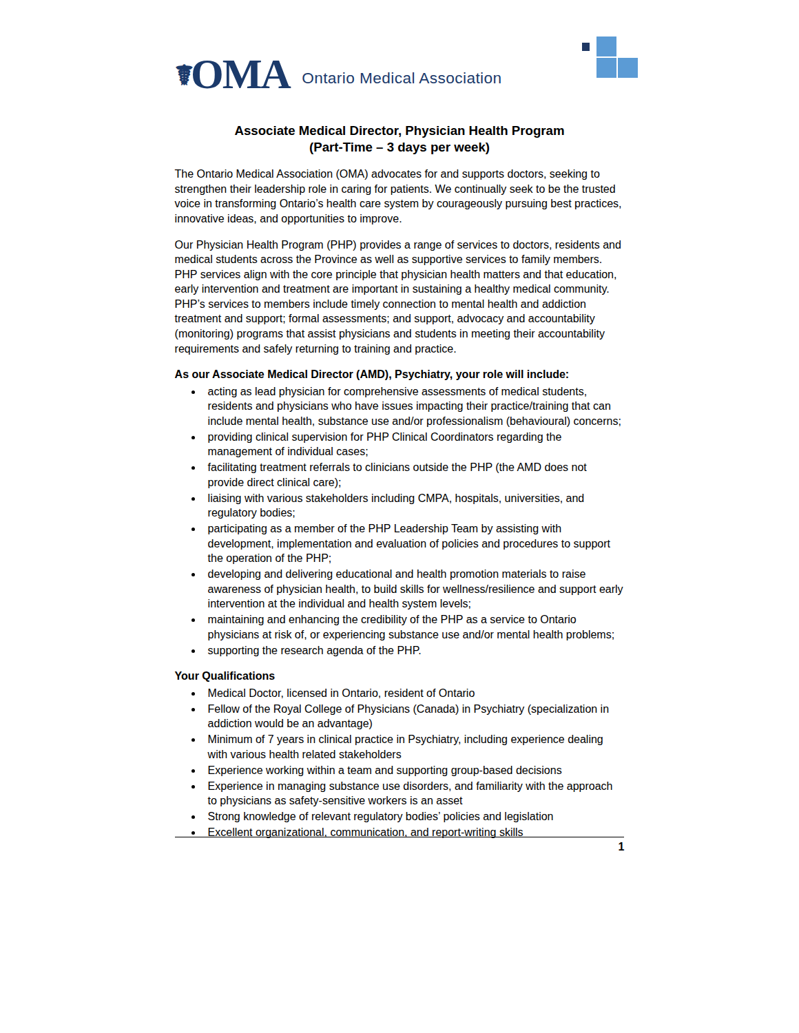☤OMA
Ontario Medical Association
Associate Medical Director, Physician Health Program (Part-Time – 3 days per week)
The Ontario Medical Association (OMA) advocates for and supports doctors, seeking to strengthen their leadership role in caring for patients. We continually seek to be the trusted voice in transforming Ontario’s health care system by courageously pursuing best practices, innovative ideas, and opportunities to improve.
Our Physician Health Program (PHP) provides a range of services to doctors, residents and medical students across the Province as well as supportive services to family members. PHP services align with the core principle that physician health matters and that education, early intervention and treatment are important in sustaining a healthy medical community. PHP’s services to members include timely connection to mental health and addiction treatment and support; formal assessments; and support, advocacy and accountability (monitoring) programs that assist physicians and students in meeting their accountability requirements and safely returning to training and practice.
As our Associate Medical Director (AMD), Psychiatry, your role will include:
acting as lead physician for comprehensive assessments of medical students, residents and physicians who have issues impacting their practice/training that can include mental health, substance use and/or professionalism (behavioural) concerns;
providing clinical supervision for PHP Clinical Coordinators regarding the management of individual cases;
facilitating treatment referrals to clinicians outside the PHP (the AMD does not provide direct clinical care);
liaising with various stakeholders including CMPA, hospitals, universities, and regulatory bodies;
participating as a member of the PHP Leadership Team by assisting with development, implementation and evaluation of policies and procedures to support the operation of the PHP;
developing and delivering educational and health promotion materials to raise awareness of physician health, to build skills for wellness/resilience and support early intervention at the individual and health system levels;
maintaining and enhancing the credibility of the PHP as a service to Ontario physicians at risk of, or experiencing substance use and/or mental health problems;
supporting the research agenda of the PHP.
Your Qualifications
Medical Doctor, licensed in Ontario, resident of Ontario
Fellow of the Royal College of Physicians (Canada) in Psychiatry (specialization in addiction would be an advantage)
Minimum of 7 years in clinical practice in Psychiatry, including experience dealing with various health related stakeholders
Experience working within a team and supporting group-based decisions
Experience in managing substance use disorders, and familiarity with the approach to physicians as safety-sensitive workers is an asset
Strong knowledge of relevant regulatory bodies’ policies and legislation
Excellent organizational, communication, and report-writing skills
1